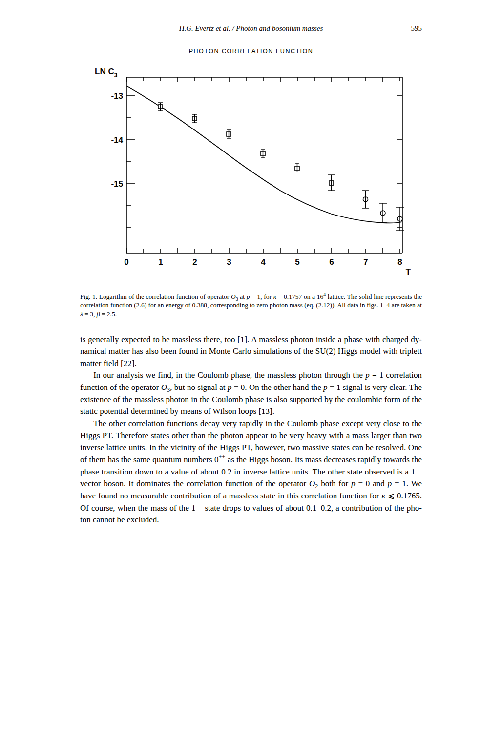H.G. Evertz et al. / Photon and bosonium masses 595
PHOTON CORRELATION FUNCTION
-13 -14 -15 LN C3 0 1 2 3 4 5 6 7 8 T
Fig. 1. Logarithm of the correlation function of operator O3 at p = 1, for κ = 0.1757 on a 164 lattice. The solid line represents the correlation function (2.6) for an energy of 0.388, corresponding to zero photon mass (eq. (2.12)). All data in figs. 1–4 are taken at λ = 3, β = 2.5.
is generally expected to be massless there, too [1]. A massless photon inside a phase with charged dynamical matter has also been found in Monte Carlo simulations of the SU(2) Higgs model with triplett matter field [22].
In our analysis we find, in the Coulomb phase, the massless photon through the p = 1 correlation function of the operator O3, but no signal at p = 0. On the other hand the p = 1 signal is very clear. The existence of the massless photon in the Coulomb phase is also supported by the coulombic form of the static potential determined by means of Wilson loops [13].
The other correlation functions decay very rapidly in the Coulomb phase except very close to the Higgs PT. Therefore states other than the photon appear to be very heavy with a mass larger than two inverse lattice units. In the vicinity of the Higgs PT, however, two massive states can be resolved. One of them has the same quantum numbers 0++ as the Higgs boson. Its mass decreases rapidly towards the phase transition down to a value of about 0.2 in inverse lattice units. The other state observed is a 1−− vector boson. It dominates the correlation function of the operator O2 both for p = 0 and p = 1. We have found no measurable contribution of a massless state in this correlation function for κ ⩽ 0.1765. Of course, when the mass of the 1−− state drops to values of about 0.1–0.2, a contribution of the photon cannot be excluded.